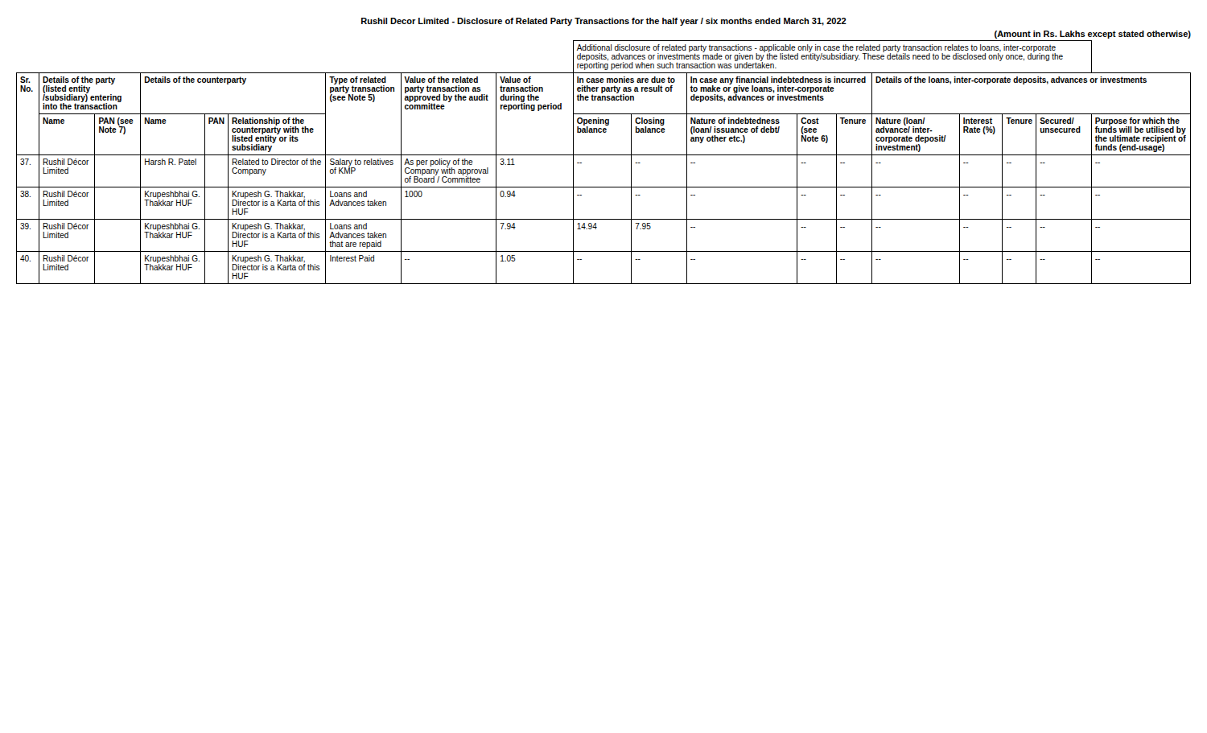Rushil Decor Limited - Disclosure of Related Party Transactions for the half year / six months ended March 31, 2022
(Amount in Rs. Lakhs except stated otherwise)
| | Additional disclosure of related party transactions - applicable only in case the related party transaction relates to loans, inter-corporate deposits, advances or investments made or given by the listed entity/subsidiary. These details need to be disclosed only once, during the reporting period when such transaction was undertaken. |
| --- | --- |
| Sr. No. | Details of the party (listed entity /subsidiary) entering into the transaction | Details of the counterparty | Type of related party transaction (see Note 5) | Value of the related party transaction as approved by the audit committee | Value of transaction during the reporting period | In case monies are due to either party as a result of the transaction | In case any financial indebtedness is incurred to make or give loans, inter-corporate deposits, advances or investments | Details of the loans, inter-corporate deposits, advances or investments |
| Name | PAN (see Note 7) | Name | PAN | Relationship of the counterparty with the listed entity or its subsidiary | Opening balance | Closing balance | Nature of indebtedness (loan/ issuance of debt/ any other etc.) | Cost (see Note 6) | Tenure | Nature (loan/ advance/ inter-corporate deposit/ investment) | Interest Rate (%) | Tenure | Secured/ unsecured | Purpose for which the funds will be utilised by the ultimate recipient of funds (end-usage) |
| 37. | Rushil Décor Limited | | Harsh R. Patel | | Related to Director of the Company | Salary to relatives of KMP | As per policy of the Company with approval of Board / Committee | 3.11 | -- | -- | -- | -- | -- | -- | -- | -- | -- | -- |
| 38. | Rushil Décor Limited | | Krupeshbhai G. Thakkar HUF | | Krupesh G. Thakkar, Director is a Karta of this HUF | Loans and Advances taken | 1000 | 0.94 | -- | -- | -- | -- | -- | -- | -- | -- | -- | -- |
| 39. | Rushil Décor Limited | | Krupeshbhai G. Thakkar HUF | | Krupesh G. Thakkar, Director is a Karta of this HUF | Loans and Advances taken that are repaid | | 7.94 | 14.94 | 7.95 | -- | -- | -- | -- | -- | -- | -- | -- |
| 40. | Rushil Décor Limited | | Krupeshbhai G. Thakkar HUF | | Krupesh G. Thakkar, Director is a Karta of this HUF | Interest Paid | -- | 1.05 | -- | -- | -- | -- | -- | -- | -- | -- | -- | -- |